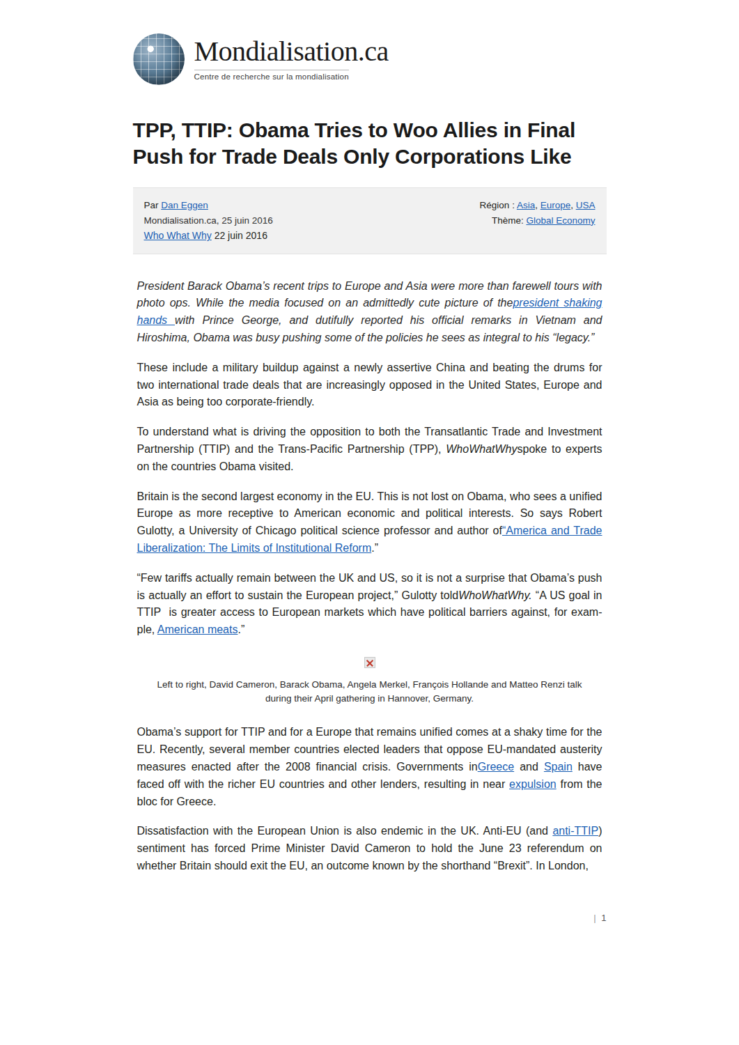Mondialisation.ca
Centre de recherche sur la mondialisation
TPP, TTIP: Obama Tries to Woo Allies in Final Push for Trade Deals Only Corporations Like
Par Dan Eggen
Mondialisation.ca, 25 juin 2016
Who What Why 22 juin 2016
Région : Asia, Europe, USA
Thème: Global Economy
President Barack Obama’s recent trips to Europe and Asia were more than farewell tours with photo ops. While the media focused on an admittedly cute picture of thepresident shaking hands with Prince George, and dutifully reported his official remarks in Vietnam and Hiroshima, Obama was busy pushing some of the policies he sees as integral to his “legacy.”
These include a military buildup against a newly assertive China and beating the drums for two international trade deals that are increasingly opposed in the United States, Europe and Asia as being too corporate-friendly.
To understand what is driving the opposition to both the Transatlantic Trade and Investment Partnership (TTIP) and the Trans-Pacific Partnership (TPP), WhoWhatWhyspoke to experts on the countries Obama visited.
Britain is the second largest economy in the EU. This is not lost on Obama, who sees a unified Europe as more receptive to American economic and political interests. So says Robert Gulotty, a University of Chicago political science professor and author of“America and Trade Liberalization: The Limits of Institutional Reform.”
“Few tariffs actually remain between the UK and US, so it is not a surprise that Obama’s push is actually an effort to sustain the European project,” Gulotty toldWhoWhatWhy. “A US goal in TTIP is greater access to European markets which have political barriers against, for example, American meats.”
Left to right, David Cameron, Barack Obama, Angela Merkel, François Hollande and Matteo Renzi talk during their April gathering in Hannover, Germany.
Obama’s support for TTIP and for a Europe that remains unified comes at a shaky time for the EU. Recently, several member countries elected leaders that oppose EU-mandated austerity measures enacted after the 2008 financial crisis. Governments inGreece and Spain have faced off with the richer EU countries and other lenders, resulting in near expulsion from the bloc for Greece.
Dissatisfaction with the European Union is also endemic in the UK. Anti-EU (and anti-TTIP) sentiment has forced Prime Minister David Cameron to hold the June 23 referendum on whether Britain should exit the EU, an outcome known by the shorthand “Brexit”. In London,
| 1